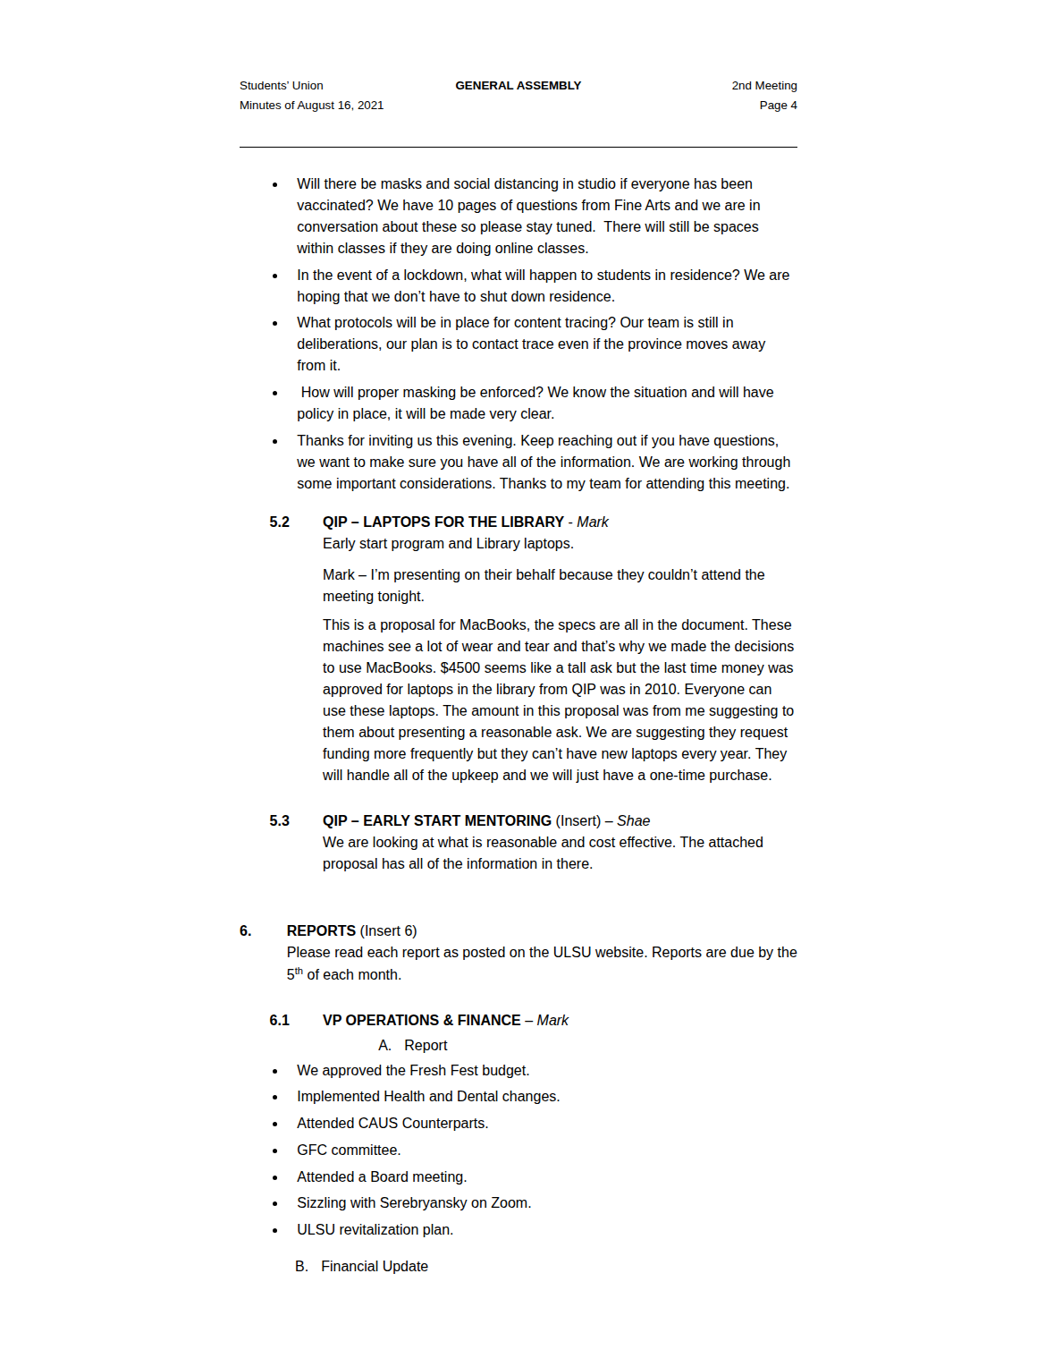| Students’ Union | GENERAL ASSEMBLY | 2nd Meeting |
| Minutes of August 16, 2021 | | Page 4 |
Will there be masks and social distancing in studio if everyone has been vaccinated? We have 10 pages of questions from Fine Arts and we are in conversation about these so please stay tuned. There will still be spaces within classes if they are doing online classes.
In the event of a lockdown, what will happen to students in residence? We are hoping that we don’t have to shut down residence.
What protocols will be in place for content tracing? Our team is still in deliberations, our plan is to contact trace even if the province moves away from it.
How will proper masking be enforced? We know the situation and will have policy in place, it will be made very clear.
Thanks for inviting us this evening. Keep reaching out if you have questions, we want to make sure you have all of the information. We are working through some important considerations. Thanks to my team for attending this meeting.
5.2
QIP – LAPTOPS FOR THE LIBRARY - Mark
Early start program and Library laptops.
Mark – I’m presenting on their behalf because they couldn’t attend the meeting tonight.
This is a proposal for MacBooks, the specs are all in the document. These machines see a lot of wear and tear and that’s why we made the decisions to use MacBooks. $4500 seems like a tall ask but the last time money was approved for laptops in the library from QIP was in 2010. Everyone can use these laptops. The amount in this proposal was from me suggesting to them about presenting a reasonable ask. We are suggesting they request funding more frequently but they can’t have new laptops every year. They will handle all of the upkeep and we will just have a one-time purchase.
5.3
QIP – EARLY START MENTORING (Insert) – Shae
We are looking at what is reasonable and cost effective. The attached proposal has all of the information in there.
6.
REPORTS (Insert 6)
Please read each report as posted on the ULSU website. Reports are due by the 5th of each month.
6.1
VP OPERATIONS & FINANCE – Mark
Report
We approved the Fresh Fest budget.
Implemented Health and Dental changes.
Attended CAUS Counterparts.
GFC committee.
Attended a Board meeting.
Sizzling with Serebryansky on Zoom.
ULSU revitalization plan.
Financial Update